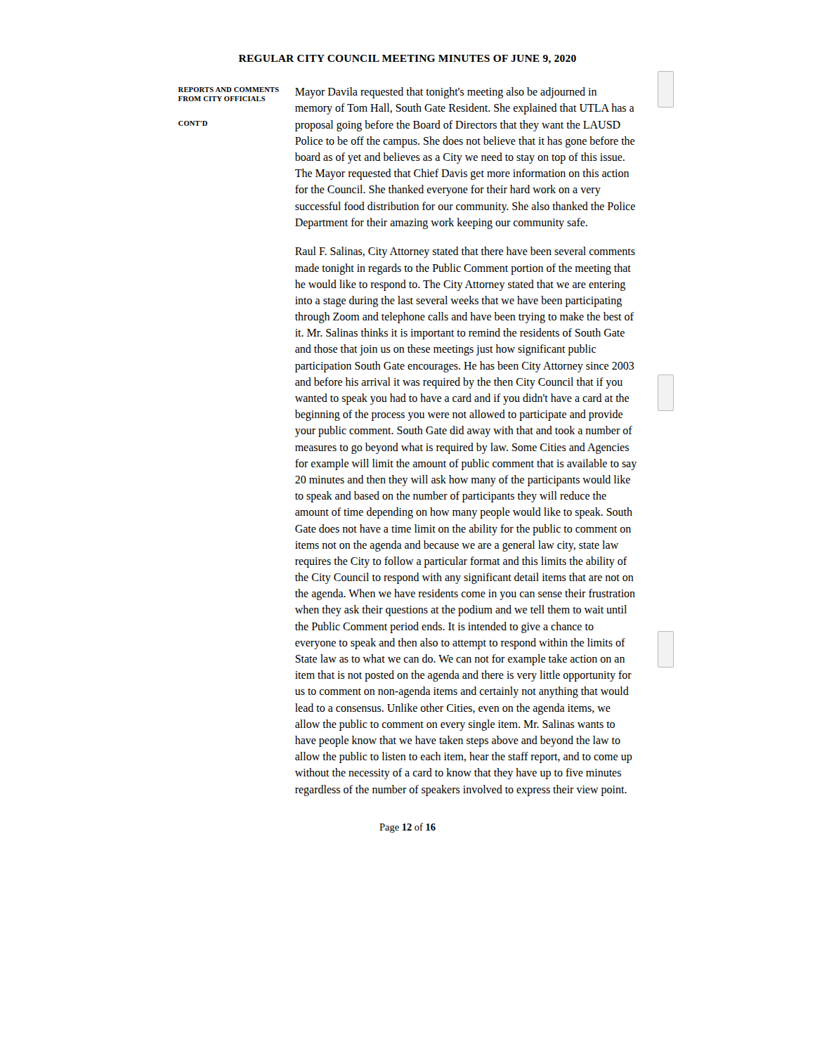Regular City Council Meeting Minutes of June 9, 2020
Reports and Comments
From City Officials
Cont'd
Mayor Davila requested that tonight's meeting also be adjourned in memory of Tom Hall, South Gate Resident. She explained that UTLA has a proposal going before the Board of Directors that they want the LAUSD Police to be off the campus. She does not believe that it has gone before the board as of yet and believes as a City we need to stay on top of this issue. The Mayor requested that Chief Davis get more information on this action for the Council. She thanked everyone for their hard work on a very successful food distribution for our community. She also thanked the Police Department for their amazing work keeping our community safe.
Raul F. Salinas, City Attorney stated that there have been several comments made tonight in regards to the Public Comment portion of the meeting that he would like to respond to. The City Attorney stated that we are entering into a stage during the last several weeks that we have been participating through Zoom and telephone calls and have been trying to make the best of it. Mr. Salinas thinks it is important to remind the residents of South Gate and those that join us on these meetings just how significant public participation South Gate encourages. He has been City Attorney since 2003 and before his arrival it was required by the then City Council that if you wanted to speak you had to have a card and if you didn't have a card at the beginning of the process you were not allowed to participate and provide your public comment. South Gate did away with that and took a number of measures to go beyond what is required by law. Some Cities and Agencies for example will limit the amount of public comment that is available to say 20 minutes and then they will ask how many of the participants would like to speak and based on the number of participants they will reduce the amount of time depending on how many people would like to speak. South Gate does not have a time limit on the ability for the public to comment on items not on the agenda and because we are a general law city, state law requires the City to follow a particular format and this limits the ability of the City Council to respond with any significant detail items that are not on the agenda. When we have residents come in you can sense their frustration when they ask their questions at the podium and we tell them to wait until the Public Comment period ends. It is intended to give a chance to everyone to speak and then also to attempt to respond within the limits of State law as to what we can do. We can not for example take action on an item that is not posted on the agenda and there is very little opportunity for us to comment on non-agenda items and certainly not anything that would lead to a consensus. Unlike other Cities, even on the agenda items, we allow the public to comment on every single item. Mr. Salinas wants to have people know that we have taken steps above and beyond the law to allow the public to listen to each item, hear the staff report, and to come up without the necessity of a card to know that they have up to five minutes regardless of the number of speakers involved to express their view point.
Page 12 of 16